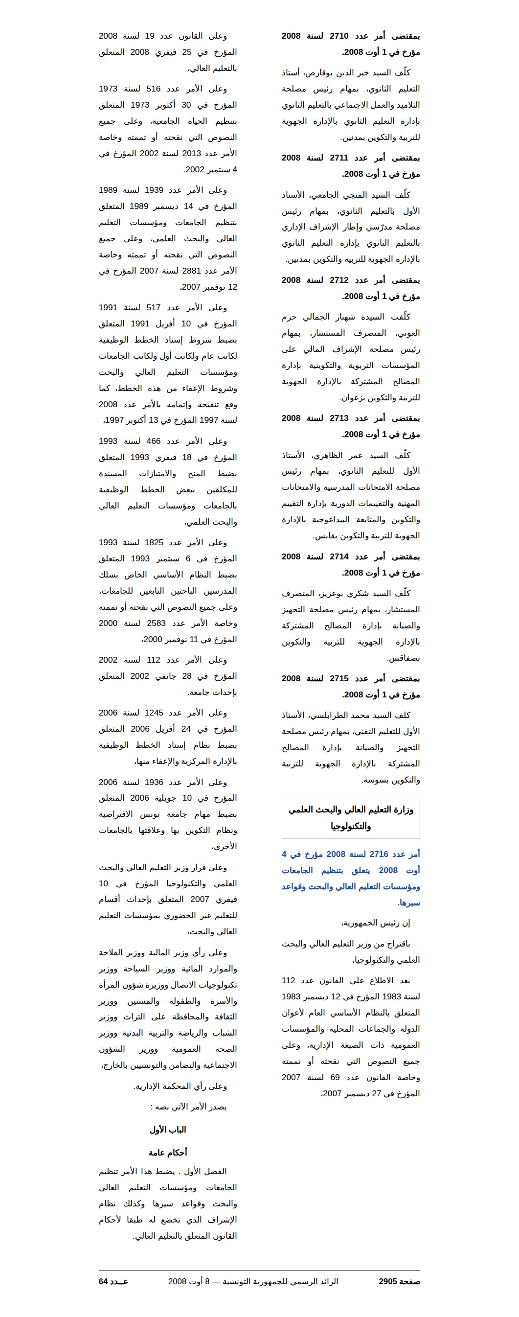بمقتضى أمر عدد 2710 لسنة 2008 مؤرخ في 1 أوت 2008.
كلّف السيد خير الدين بوقارص، أستاذ التعليم الثانوي، بمهام رئيس مصلحة التلاميذ والعمل الاجتماعي بالتعليم الثانوي بإدارة التعليم الثانوي بالإدارة الجهوية للتربية والتكوين بمدنين.
بمقتضى أمر عدد 2711 لسنة 2008 مؤرخ في 1 أوت 2008.
كلّف السيد المنجي الجامعي، الأستاذ الأول بالتعليم الثانوي، بمهام رئيس مصلحة مدرّسي وإطار الإشراف الإداري بالتعليم الثانوي بإدارة التعليم الثانوي بالإدارة الجهوية للتربية والتكوين بمدنين.
بمقتضى أمر عدد 2712 لسنة 2008 مؤرخ في 1 أوت 2008.
كلّفت السيدة شهناز الجمالي حرم العوني، المتصرف المستشار، بمهام رئيس مصلحة الإشراف المالي على المؤسسات التربوية والتكوينية بإدارة المصالح المشتركة بالإدارة الجهوية للتربية والتكوين بزغوان.
بمقتضى أمر عدد 2713 لسنة 2008 مؤرخ في 1 أوت 2008.
كلّف السيد عمر الظاهري، الأستاذ الأول للتعليم الثانوي، بمهام رئيس مصلحة الامتحانات المدرسية والامتحانات المهنية والتقييمات الدورية بإدارة التقييم والتكوين والمتابعة البيداغوجية بالإدارة الجهوية للتربية والتكوين بقابس.
بمقتضى أمر عدد 2714 لسنة 2008 مؤرخ في 1 أوت 2008.
كلّف السيد شكري بوعزيز، المتصرف المستشار، بمهام رئيس مصلحة التجهيز والصيانة بإدارة المصالح المشتركة بالإدارة الجهوية للتربية والتكوين بصفاقس.
بمقتضى أمر عدد 2715 لسنة 2008 مؤرخ في 1 أوت 2008.
كلف السيد محمد الطرابلسي، الأستاذ الأول للتعليم التقني، بمهام رئيس مصلحة التجهيز والصيانة بإدارة المصالح المشتركة بالإدارة الجهوية للتربية والتكوين بسوسة.
وزارة التعليم العالي والبحث العلمي والتكنولوجيا
أمر عدد 2716 لسنة 2008 مؤرخ في 4 أوت 2008 يتعلق بتنظيم الجامعات ومؤسسات التعليم العالي والبحث وقواعد سيرها.
إن رئيس الجمهورية،
باقتراح من وزير التعليم العالي والبحث العلمي والتكنولوجيا،
بعد الاطلاع على القانون عدد 112 لسنة 1983 المؤرخ في 12 ديسمبر 1983 المتعلق بالنظام الأساسي العام لأعوان الدولة والجماعات المحلية والمؤسسات العمومية ذات الصبغة الإدارية، وعلى جميع النصوص التي نقحته أو تممته وخاصة القانون عدد 69 لسنة 2007 المؤرخ في 27 ديسمبر 2007،
وعلى القانون عدد 19 لسنة 2008 المؤرخ في 25 فيفري 2008 المتعلق بالتعليم العالي،
وعلى الأمر عدد 516 لسنة 1973 المؤرخ في 30 أكتوبر 1973 المتعلق بتنظيم الحياة الجامعية، وعلى جميع النصوص التي نقحته أو تممته وخاصة الأمر عدد 2013 لسنة 2002 المؤرخ في 4 سبتمبر 2002.
وعلى الأمر عدد 1939 لسنة 1989 المؤرخ في 14 ديسمبر 1989 المتعلق بتنظيم الجامعات ومؤسسات التعليم العالي والبحث العلمي، وعلى جميع النصوص التي نقحته أو تممته وخاصة الأمر عدد 2881 لسنة 2007 المؤرخ في 12 نوفمبر 2007،
وعلى الأمر عدد 517 لسنة 1991 المؤرخ في 10 أفريل 1991 المتعلق بضبط شروط إسناد الخطط الوظيفية لكاتب عام ولكاتب أول ولكاتب الجامعات ومؤسسات التعليم العالي والبحث وشروط الإعفاء من هذه الخطط، كما وقع تنقيحه وإتمامه بالأمر عدد 2008 لسنة 1997 المؤرخ في 13 أكتوبر 1997،
وعلى الأمر عدد 466 لسنة 1993 المؤرخ في 18 فيفري 1993 المتعلق بضبط المنح والامتيازات المسندة للمكلفين ببعض الخطط الوظيفية بالجامعات ومؤسسات التعليم العالي والبحث العلمي،
وعلى الأمر عدد 1825 لسنة 1993 المؤرخ في 6 سبتمبر 1993 المتعلق بضبط النظام الأساسي الخاص بسلك المدرسين الباحثين التابعين للجامعات، وعلى جميع النصوص التي نقحته أو تممته وخاصة الأمر عدد 2583 لسنة 2000 المؤرخ في 11 نوفمبر 2000،
وعلى الأمر عدد 112 لسنة 2002 المؤرخ في 28 جانفي 2002 المتعلق بإحداث جامعة.
وعلى الأمر عدد 1245 لسنة 2006 المؤرخ في 24 أفريل 2006 المتعلق بضبط نظام إسناد الخطط الوظيفية بالإدارة المركزية والإعفاء منها،
وعلى الأمر عدد 1936 لسنة 2006 المؤرخ في 10 جويلية 2006 المتعلق بضبط مهام جامعة تونس الافتراضية ونظام التكوين بها وعلاقتها بالجامعات الأخرى،
وعلى قرار وزير التعليم العالي والبحث العلمي والتكنولوجيا المؤرخ في 10 فيفري 2007 المتعلق بإحداث أقسام للتعليم غير الحضوري بمؤسسات التعليم العالي والبحث،
وعلى رأي وزير المالية ووزير الفلاحة والموارد المائية ووزير السياحة ووزير تكنولوجيات الاتصال ووزيرة شؤون المرأة والأسرة والطفولة والمسنين ووزير الثقافة والمحافظة على التراث ووزير الشباب والرياضة والتربية البدنية ووزير الصحة العمومية ووزير الشؤون الاجتماعية والتضامن والتونسيين بالخارج،
وعلى رأي المحكمة الإدارية.
يصدر الأمر الآتي نصه :
الباب الأول
أحكام عامة
الفصل الأول . يضبط هذا الأمر تنظيم الجامعات ومؤسسات التعليم العالي والبحث وقواعد سيرها وكذلك نظام الإشراف الذي تخضع له طبقا لأحكام القانون المتعلق بالتعليم العالي.
صفحة 2905
الرائد الرسمي للجمهورية التونسية — 8 أوت 2008
عــدد 64